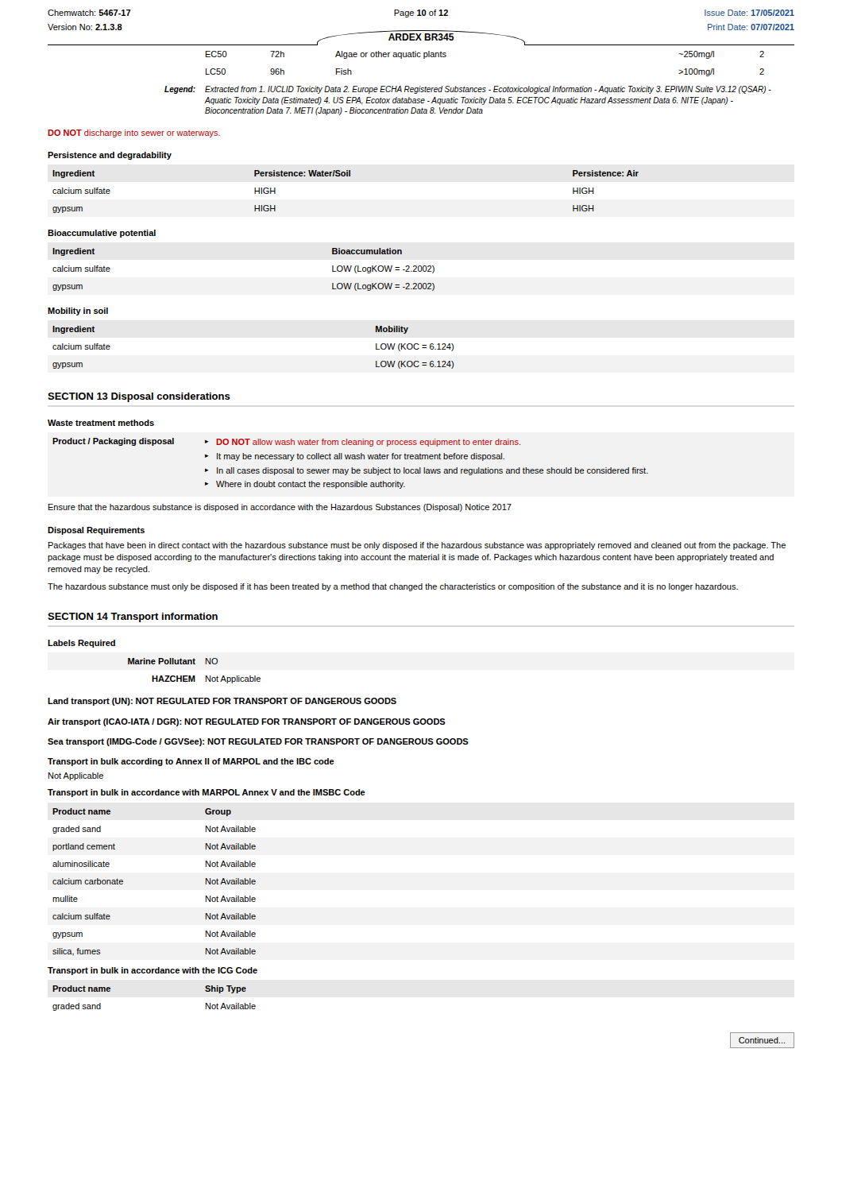Chemwatch: 5467-17
Version No: 2.1.3.8
Page 10 of 12
Issue Date: 17/05/2021
Print Date: 07/07/2021
ARDEX BR345
| | EC50 | 72h | Algae or other aquatic plants | ~250mg/l | 2 |
| | LC50 | 96h | Fish | >100mg/l | 2 |
| Legend: | Extracted from 1. IUCLID Toxicity Data 2. Europe ECHA Registered Substances - Ecotoxicological Information - Aquatic Toxicity 3. EPIWIN Suite V3.12 (QSAR) - Aquatic Toxicity Data (Estimated) 4. US EPA, Ecotox database - Aquatic Toxicity Data 5. ECETOC Aquatic Hazard Assessment Data 6. NITE (Japan) - Bioconcentration Data 7. METI (Japan) - Bioconcentration Data 8. Vendor Data |
DO NOT discharge into sewer or waterways.
Persistence and degradability
| Ingredient | Persistence: Water/Soil | Persistence: Air |
| --- | --- | --- |
| calcium sulfate | HIGH | HIGH |
| gypsum | HIGH | HIGH |
Bioaccumulative potential
| Ingredient | Bioaccumulation |
| --- | --- |
| calcium sulfate | LOW (LogKOW = -2.2002) |
| gypsum | LOW (LogKOW = -2.2002) |
Mobility in soil
| Ingredient | Mobility |
| --- | --- |
| calcium sulfate | LOW (KOC = 6.124) |
| gypsum | LOW (KOC = 6.124) |
SECTION 13 Disposal considerations
Waste treatment methods
| Product / Packaging disposal | DO NOT allow wash water from cleaning or process equipment to enter drains. It may be necessary to collect all wash water for treatment before disposal. In all cases disposal to sewer may be subject to local laws and regulations and these should be considered first. Where in doubt contact the responsible authority. |
Ensure that the hazardous substance is disposed in accordance with the Hazardous Substances (Disposal) Notice 2017
Disposal Requirements
Packages that have been in direct contact with the hazardous substance must be only disposed if the hazardous substance was appropriately removed and cleaned out from the package. The package must be disposed according to the manufacturer's directions taking into account the material it is made of. Packages which hazardous content have been appropriately treated and removed may be recycled.
The hazardous substance must only be disposed if it has been treated by a method that changed the characteristics or composition of the substance and it is no longer hazardous.
SECTION 14 Transport information
Labels Required
| Marine Pollutant | NO |
| HAZCHEM | Not Applicable |
Land transport (UN): NOT REGULATED FOR TRANSPORT OF DANGEROUS GOODS
Air transport (ICAO-IATA / DGR): NOT REGULATED FOR TRANSPORT OF DANGEROUS GOODS
Sea transport (IMDG-Code / GGVSee): NOT REGULATED FOR TRANSPORT OF DANGEROUS GOODS
Transport in bulk according to Annex II of MARPOL and the IBC code
Not Applicable
Transport in bulk in accordance with MARPOL Annex V and the IMSBC Code
| Product name | Group |
| --- | --- |
| graded sand | Not Available |
| portland cement | Not Available |
| aluminosilicate | Not Available |
| calcium carbonate | Not Available |
| mullite | Not Available |
| calcium sulfate | Not Available |
| gypsum | Not Available |
| silica, fumes | Not Available |
Transport in bulk in accordance with the ICG Code
| Product name | Ship Type |
| --- | --- |
| graded sand | Not Available |
Continued...